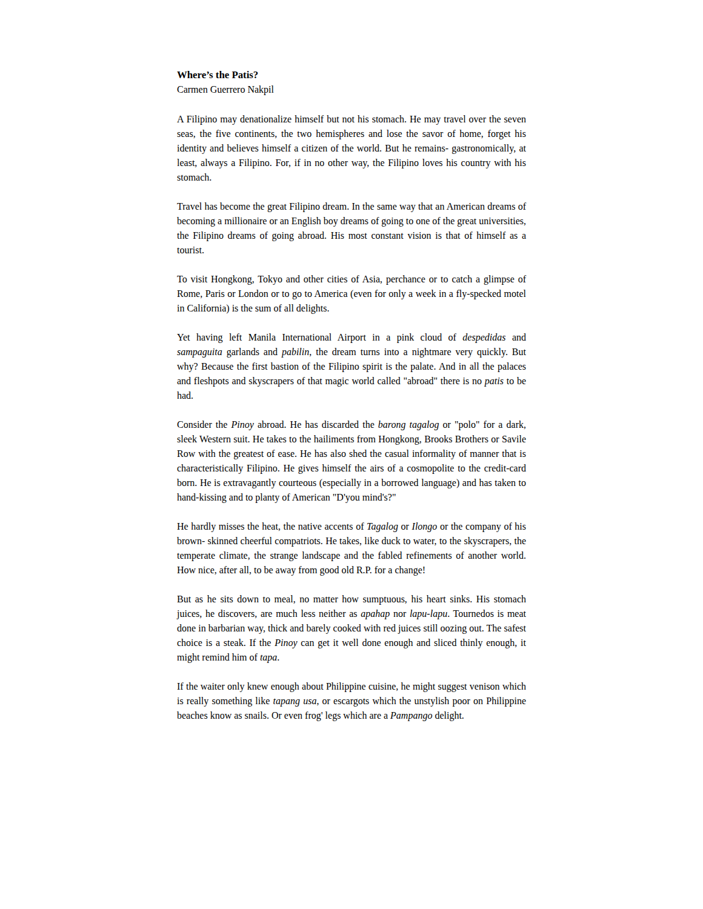Where’s the Patis?
Carmen Guerrero Nakpil
A Filipino may denationalize himself but not his stomach. He may travel over the seven seas, the five continents, the two hemispheres and lose the savor of home, forget his identity and believes himself a citizen of the world. But he remains- gastronomically, at least, always a Filipino. For, if in no other way, the Filipino loves his country with his stomach.
Travel has become the great Filipino dream. In the same way that an American dreams of becoming a millionaire or an English boy dreams of going to one of the great universities, the Filipino dreams of going abroad. His most constant vision is that of himself as a tourist.
To visit Hongkong, Tokyo and other cities of Asia, perchance or to catch a glimpse of Rome, Paris or London or to go to America (even for only a week in a fly-specked motel in California) is the sum of all delights.
Yet having left Manila International Airport in a pink cloud of despedidas and sampaguita garlands and pabilin, the dream turns into a nightmare very quickly. But why? Because the first bastion of the Filipino spirit is the palate. And in all the palaces and fleshpots and skyscrapers of that magic world called "abroad" there is no patis to be had.
Consider the Pinoy abroad. He has discarded the barong tagalog or "polo" for a dark, sleek Western suit. He takes to the hailiments from Hongkong, Brooks Brothers or Savile Row with the greatest of ease. He has also shed the casual informality of manner that is characteristically Filipino. He gives himself the airs of a cosmopolite to the credit-card born. He is extravagantly courteous (especially in a borrowed language) and has taken to hand-kissing and to planty of American "D'you mind's?"
He hardly misses the heat, the native accents of Tagalog or Ilongo or the company of his brown- skinned cheerful compatriots. He takes, like duck to water, to the skyscrapers, the temperate climate, the strange landscape and the fabled refinements of another world. How nice, after all, to be away from good old R.P. for a change!
But as he sits down to meal, no matter how sumptuous, his heart sinks. His stomach juices, he discovers, are much less neither as apahap nor lapu-lapu. Tournedos is meat done in barbarian way, thick and barely cooked with red juices still oozing out. The safest choice is a steak. If the Pinoy can get it well done enough and sliced thinly enough, it might remind him of tapa.
If the waiter only knew enough about Philippine cuisine, he might suggest venison which is really something like tapang usa, or escargots which the unstylish poor on Philippine beaches know as snails. Or even frog' legs which are a Pampango delight.